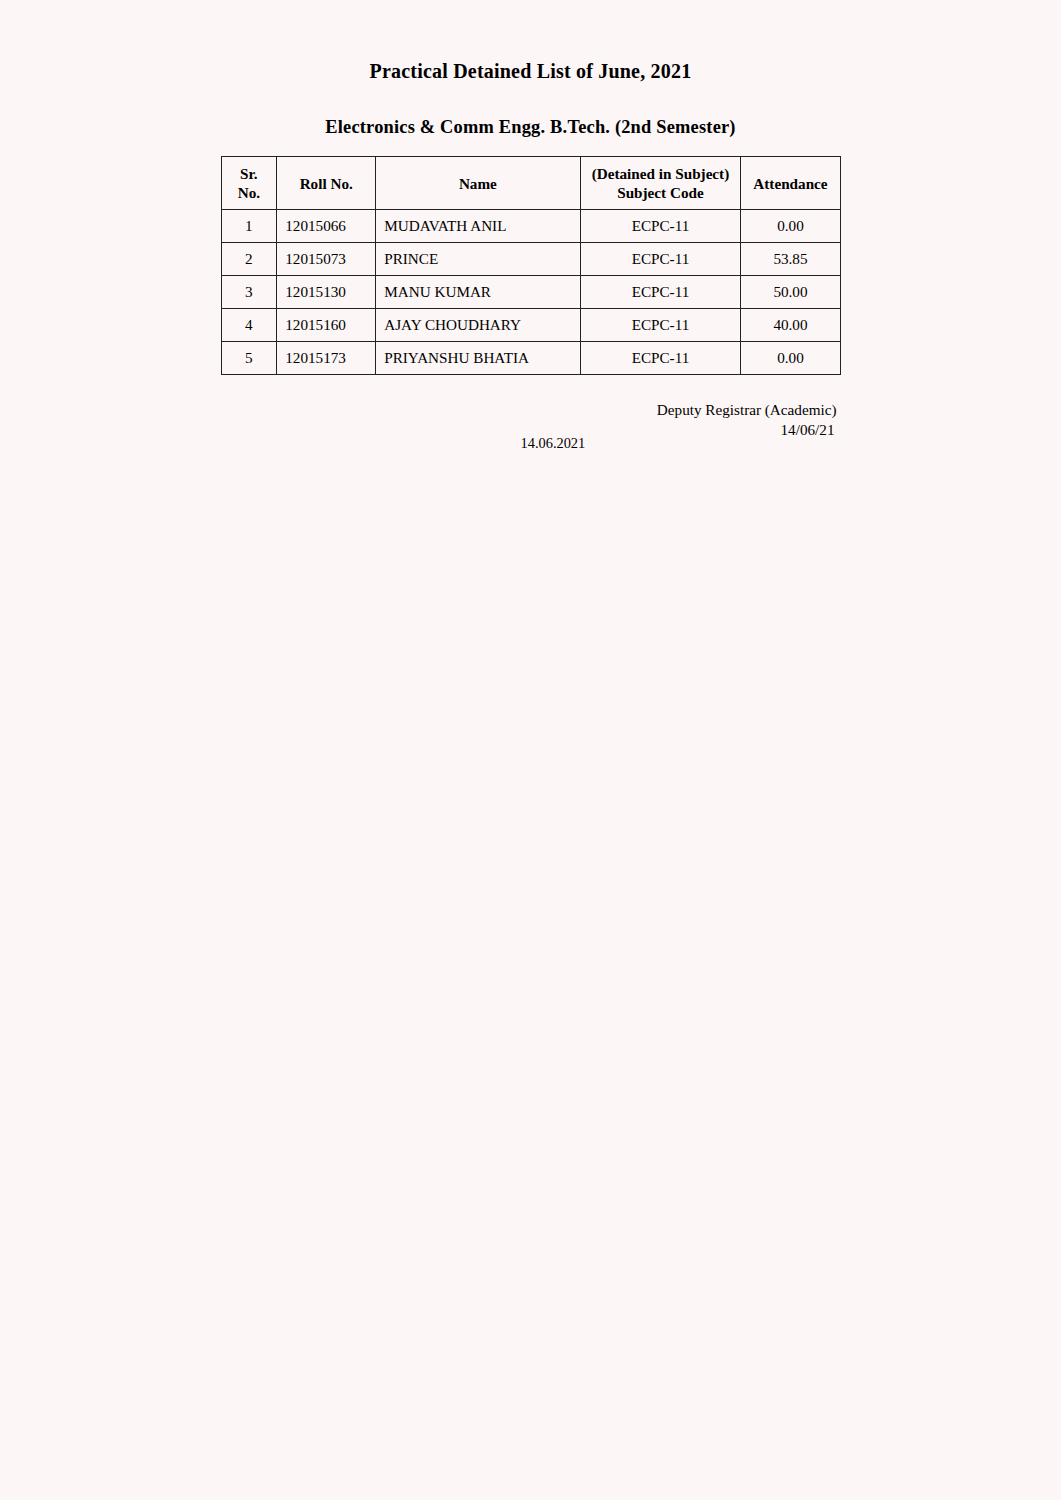Practical Detained List of June, 2021
Electronics & Comm Engg. B.Tech. (2nd Semester)
Practical Detained List of June, 2021 — Electronics & Comm Engg. B.Tech. (2nd Semester)
| Sr. No. | Roll No. | Name | (Detained in Subject) Subject Code | Attendance |
| --- | --- | --- | --- | --- |
| 1 | 12015066 | MUDAVATH ANIL | ECPC-11 | 0.00 |
| 2 | 12015073 | PRINCE | ECPC-11 | 53.85 |
| 3 | 12015130 | MANU KUMAR | ECPC-11 | 50.00 |
| 4 | 12015160 | AJAY CHOUDHARY | ECPC-11 | 40.00 |
| 5 | 12015173 | PRIYANSHU BHATIA | ECPC-11 | 0.00 |
Deputy Registrar (Academic) 14/06/21 14.06.2021